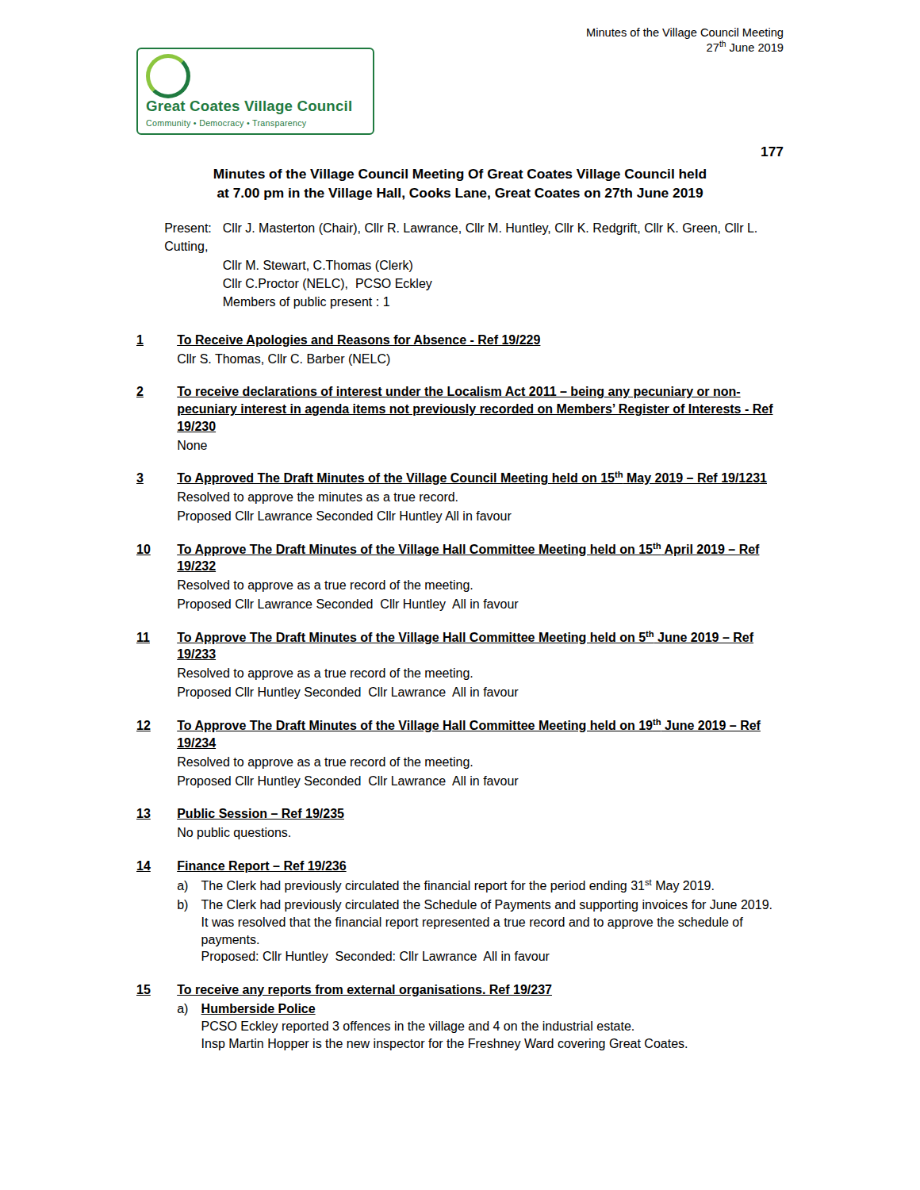Minutes of the Village Council Meeting
27th June 2019
Great Coates Village Council
Community • Democracy • Transparency
177
Minutes of the Village Council Meeting Of Great Coates Village Council held
at 7.00 pm in the Village Hall, Cooks Lane, Great Coates on 27th June 2019
Present: Cllr J. Masterton (Chair), Cllr R. Lawrance, Cllr M. Huntley, Cllr K. Redgrift, Cllr K. Green, Cllr L. Cutting,
Cllr M. Stewart, C.Thomas (Clerk)
Cllr C.Proctor (NELC), PCSO Eckley
Members of public present : 1
1 To Receive Apologies and Reasons for Absence - Ref 19/229
Cllr S. Thomas, Cllr C. Barber (NELC)
2 To receive declarations of interest under the Localism Act 2011 – being any pecuniary or non-pecuniary interest in agenda items not previously recorded on Members’ Register of Interests - Ref 19/230
None
3 To Approved The Draft Minutes of the Village Council Meeting held on 15th May 2019 – Ref 19/1231
Resolved to approve the minutes as a true record.
Proposed Cllr Lawrance Seconded Cllr Huntley All in favour
10 To Approve The Draft Minutes of the Village Hall Committee Meeting held on 15th April 2019 – Ref 19/232
Resolved to approve as a true record of the meeting.
Proposed Cllr Lawrance Seconded Cllr Huntley All in favour
11 To Approve The Draft Minutes of the Village Hall Committee Meeting held on 5th June 2019 – Ref 19/233
Resolved to approve as a true record of the meeting.
Proposed Cllr Huntley Seconded Cllr Lawrance All in favour
12 To Approve The Draft Minutes of the Village Hall Committee Meeting held on 19th June 2019 – Ref 19/234
Resolved to approve as a true record of the meeting.
Proposed Cllr Huntley Seconded Cllr Lawrance All in favour
13 Public Session – Ref 19/235
No public questions.
14 Finance Report – Ref 19/236
a) The Clerk had previously circulated the financial report for the period ending 31st May 2019.
b) The Clerk had previously circulated the Schedule of Payments and supporting invoices for June 2019.
It was resolved that the financial report represented a true record and to approve the schedule of payments.
Proposed: Cllr Huntley Seconded: Cllr Lawrance All in favour
15 To receive any reports from external organisations. Ref 19/237
a) Humberside Police
PCSO Eckley reported 3 offences in the village and 4 on the industrial estate.
Insp Martin Hopper is the new inspector for the Freshney Ward covering Great Coates.